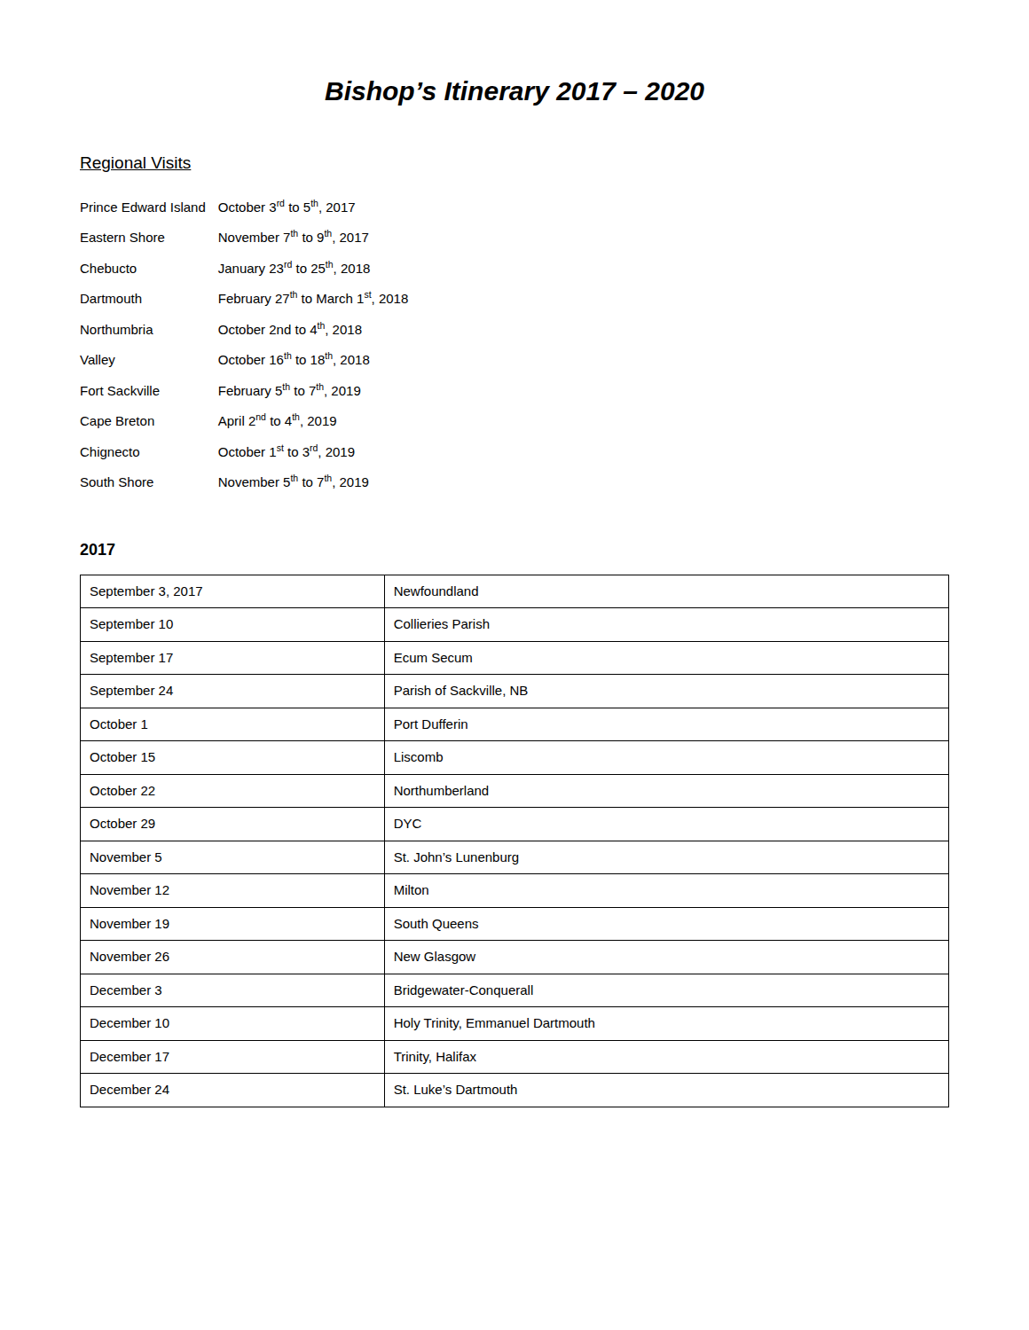Bishop’s Itinerary 2017 – 2020
Regional Visits
| Prince Edward Island | October 3 rd to 5 th , 2017 |
| Eastern Shore | November 7 th to 9 th , 2017 |
| Chebucto | January 23 rd to 25 th , 2018 |
| Dartmouth | February 27 th to March 1 st , 2018 |
| Northumbria | October 2nd to 4 th , 2018 |
| Valley | October 16 th to 18 th , 2018 |
| Fort Sackville | February 5 th to 7 th , 2019 |
| Cape Breton | April 2 nd to 4 th , 2019 |
| Chignecto | October 1 st to 3 rd , 2019 |
| South Shore | November 5 th to 7 th , 2019 |
2017
| September 3, 2017 | Newfoundland |
| September 10 | Collieries Parish |
| September 17 | Ecum Secum |
| September 24 | Parish of Sackville, NB |
| October 1 | Port Dufferin |
| October 15 | Liscomb |
| October 22 | Northumberland |
| October 29 | DYC |
| November 5 | St. John’s Lunenburg |
| November 12 | Milton |
| November 19 | South Queens |
| November 26 | New Glasgow |
| December 3 | Bridgewater-Conquerall |
| December 10 | Holy Trinity, Emmanuel Dartmouth |
| December 17 | Trinity, Halifax |
| December 24 | St. Luke’s Dartmouth |